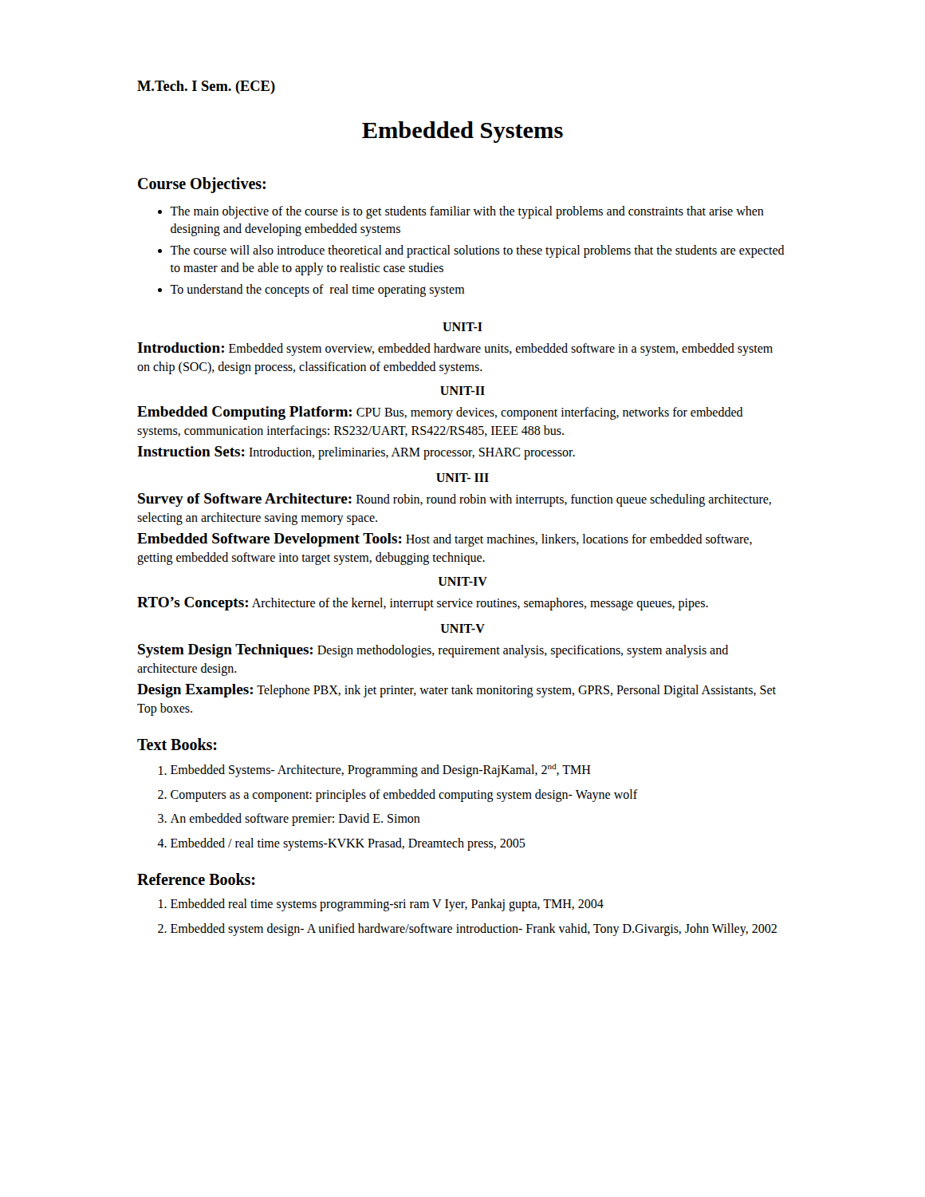M.Tech. I Sem. (ECE)
Embedded Systems
Course Objectives:
The main objective of the course is to get students familiar with the typical problems and constraints that arise when designing and developing embedded systems
The course will also introduce theoretical and practical solutions to these typical problems that the students are expected to master and be able to apply to realistic case studies
To understand the concepts of real time operating system
UNIT-I
Introduction: Embedded system overview, embedded hardware units, embedded software in a system, embedded system on chip (SOC), design process, classification of embedded systems.
UNIT-II
Embedded Computing Platform: CPU Bus, memory devices, component interfacing, networks for embedded systems, communication interfacings: RS232/UART, RS422/RS485, IEEE 488 bus.
Instruction Sets: Introduction, preliminaries, ARM processor, SHARC processor.
UNIT- III
Survey of Software Architecture: Round robin, round robin with interrupts, function queue scheduling architecture, selecting an architecture saving memory space.
Embedded Software Development Tools: Host and target machines, linkers, locations for embedded software, getting embedded software into target system, debugging technique.
UNIT-IV
RTO’s Concepts: Architecture of the kernel, interrupt service routines, semaphores, message queues, pipes.
UNIT-V
System Design Techniques: Design methodologies, requirement analysis, specifications, system analysis and architecture design.
Design Examples: Telephone PBX, ink jet printer, water tank monitoring system, GPRS, Personal Digital Assistants, Set Top boxes.
Text Books:
Embedded Systems- Architecture, Programming and Design-RajKamal, 2nd, TMH
Computers as a component: principles of embedded computing system design- Wayne wolf
An embedded software premier: David E. Simon
Embedded / real time systems-KVKK Prasad, Dreamtech press, 2005
Reference Books:
Embedded real time systems programming-sri ram V Iyer, Pankaj gupta, TMH, 2004
Embedded system design- A unified hardware/software introduction- Frank vahid, Tony D.Givargis, John Willey, 2002